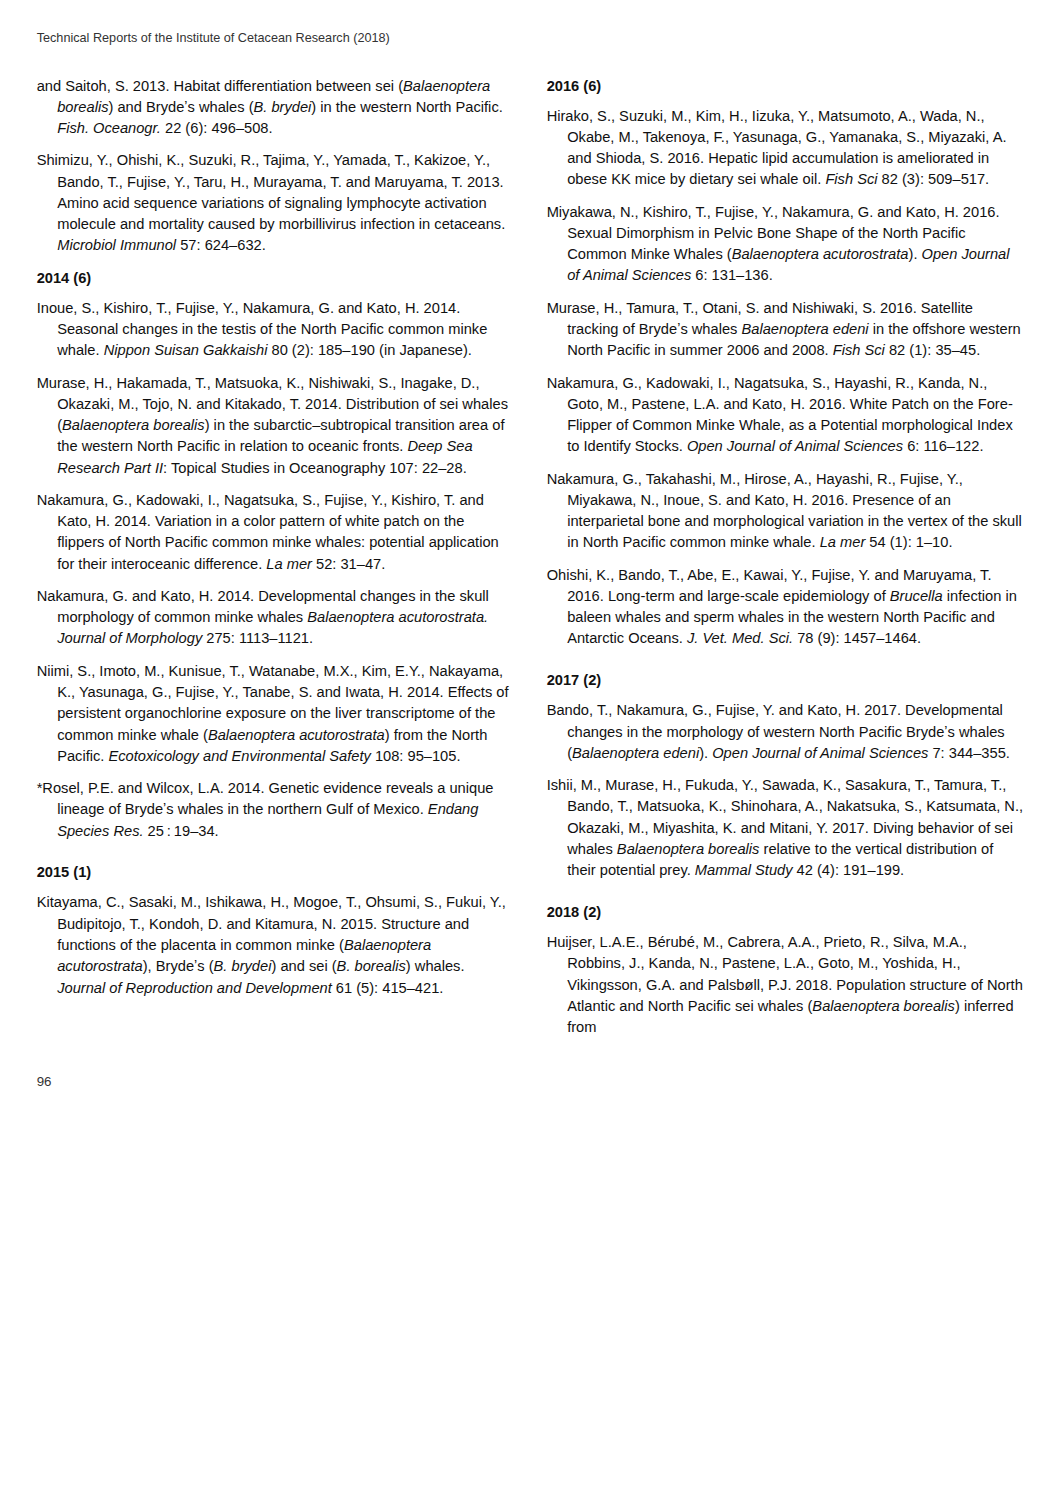Technical Reports of the Institute of Cetacean Research (2018)
and Saitoh, S. 2013. Habitat differentiation between sei (Balaenoptera borealis) and Brydeʼs whales (B. brydei) in the western North Pacific. Fish. Oceanogr. 22 (6): 496–508.
Shimizu, Y., Ohishi, K., Suzuki, R., Tajima, Y., Yamada, T., Kakizoe, Y., Bando, T., Fujise, Y., Taru, H., Murayama, T. and Maruyama, T. 2013. Amino acid sequence variations of signaling lymphocyte activation molecule and mortality caused by morbillivirus infection in cetaceans. Microbiol Immunol 57: 624–632.
2014 (6)
Inoue, S., Kishiro, T., Fujise, Y., Nakamura, G. and Kato, H. 2014. Seasonal changes in the testis of the North Pacific common minke whale. Nippon Suisan Gakkaishi 80 (2): 185–190 (in Japanese).
Murase, H., Hakamada, T., Matsuoka, K., Nishiwaki, S., Inagake, D., Okazaki, M., Tojo, N. and Kitakado, T. 2014. Distribution of sei whales (Balaenoptera borealis) in the subarctic–subtropical transition area of the western North Pacific in relation to oceanic fronts. Deep Sea Research Part II: Topical Studies in Oceanography 107: 22–28.
Nakamura, G., Kadowaki, I., Nagatsuka, S., Fujise, Y., Kishiro, T. and Kato, H. 2014. Variation in a color pattern of white patch on the flippers of North Pacific common minke whales: potential application for their interoceanic difference. La mer 52: 31–47.
Nakamura, G. and Kato, H. 2014. Developmental changes in the skull morphology of common minke whales Balaenoptera acutorostrata. Journal of Morphology 275: 1113–1121.
Niimi, S., Imoto, M., Kunisue, T., Watanabe, M.X., Kim, E.Y., Nakayama, K., Yasunaga, G., Fujise, Y., Tanabe, S. and Iwata, H. 2014. Effects of persistent organochlorine exposure on the liver transcriptome of the common minke whale (Balaenoptera acutorostrata) from the North Pacific. Ecotoxicology and Environmental Safety 108: 95–105.
*Rosel, P.E. and Wilcox, L.A. 2014. Genetic evidence reveals a unique lineage of Brydeʼs whales in the northern Gulf of Mexico. Endang Species Res. 25 : 19–34.
2015 (1)
Kitayama, C., Sasaki, M., Ishikawa, H., Mogoe, T., Ohsumi, S., Fukui, Y., Budipitojo, T., Kondoh, D. and Kitamura, N. 2015. Structure and functions of the placenta in common minke (Balaenoptera acutorostrata), Brydeʼs (B. brydei) and sei (B. borealis) whales. Journal of Reproduction and Development 61 (5): 415–421.
2016 (6)
Hirako, S., Suzuki, M., Kim, H., Iizuka, Y., Matsumoto, A., Wada, N., Okabe, M., Takenoya, F., Yasunaga, G., Yamanaka, S., Miyazaki, A. and Shioda, S. 2016. Hepatic lipid accumulation is ameliorated in obese KK mice by dietary sei whale oil. Fish Sci 82 (3): 509–517.
Miyakawa, N., Kishiro, T., Fujise, Y., Nakamura, G. and Kato, H. 2016. Sexual Dimorphism in Pelvic Bone Shape of the North Pacific Common Minke Whales (Balaenoptera acutorostrata). Open Journal of Animal Sciences 6: 131–136.
Murase, H., Tamura, T., Otani, S. and Nishiwaki, S. 2016. Satellite tracking of Brydeʼs whales Balaenoptera edeni in the offshore western North Pacific in summer 2006 and 2008. Fish Sci 82 (1): 35–45.
Nakamura, G., Kadowaki, I., Nagatsuka, S., Hayashi, R., Kanda, N., Goto, M., Pastene, L.A. and Kato, H. 2016. White Patch on the Fore-Flipper of Common Minke Whale, as a Potential morphological Index to Identify Stocks. Open Journal of Animal Sciences 6: 116–122.
Nakamura, G., Takahashi, M., Hirose, A., Hayashi, R., Fujise, Y., Miyakawa, N., Inoue, S. and Kato, H. 2016. Presence of an interparietal bone and morphological variation in the vertex of the skull in North Pacific common minke whale. La mer 54 (1): 1–10.
Ohishi, K., Bando, T., Abe, E., Kawai, Y., Fujise, Y. and Maruyama, T. 2016. Long-term and large-scale epidemiology of Brucella infection in baleen whales and sperm whales in the western North Pacific and Antarctic Oceans. J. Vet. Med. Sci. 78 (9): 1457–1464.
2017 (2)
Bando, T., Nakamura, G., Fujise, Y. and Kato, H. 2017. Developmental changes in the morphology of western North Pacific Brydeʼs whales (Balaenoptera edeni). Open Journal of Animal Sciences 7: 344–355.
Ishii, M., Murase, H., Fukuda, Y., Sawada, K., Sasakura, T., Tamura, T., Bando, T., Matsuoka, K., Shinohara, A., Nakatsuka, S., Katsumata, N., Okazaki, M., Miyashita, K. and Mitani, Y. 2017. Diving behavior of sei whales Balaenoptera borealis relative to the vertical distribution of their potential prey. Mammal Study 42 (4): 191–199.
2018 (2)
Huijser, L.A.E., Bérubé, M., Cabrera, A.A., Prieto, R., Silva, M.A., Robbins, J., Kanda, N., Pastene, L.A., Goto, M., Yoshida, H., Vikingsson, G.A. and Palsbøll, P.J. 2018. Population structure of North Atlantic and North Pacific sei whales (Balaenoptera borealis) inferred from
96